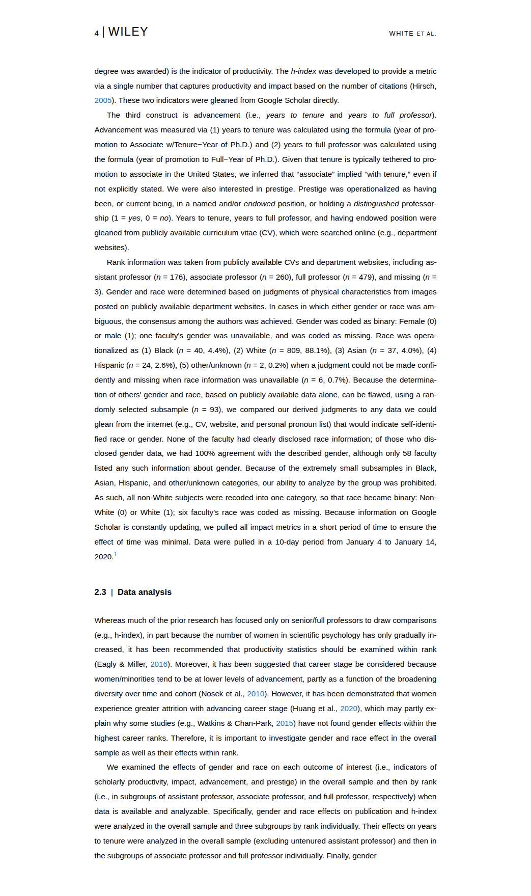4 WILEY
WHITE ET AL.
degree was awarded) is the indicator of productivity. The h-index was developed to provide a metric via a single number that captures productivity and impact based on the number of citations (Hirsch, 2005). These two indicators were gleaned from Google Scholar directly.
The third construct is advancement (i.e., years to tenure and years to full professor). Advancement was measured via (1) years to tenure was calculated using the formula (year of promotion to Associate w/Tenure−Year of Ph.D.) and (2) years to full professor was calculated using the formula (year of promotion to Full−Year of Ph.D.). Given that tenure is typically tethered to promotion to associate in the United States, we inferred that “associate” implied “with tenure,” even if not explicitly stated. We were also interested in prestige. Prestige was operationalized as having been, or current being, in a named and/or endowed position, or holding a distinguished professorship (1 = yes, 0 = no). Years to tenure, years to full professor, and having endowed position were gleaned from publicly available curriculum vitae (CV), which were searched online (e.g., department websites).
Rank information was taken from publicly available CVs and department websites, including assistant professor (n = 176), associate professor (n = 260), full professor (n = 479), and missing (n = 3). Gender and race were determined based on judgments of physical characteristics from images posted on publicly available department websites. In cases in which either gender or race was ambiguous, the consensus among the authors was achieved. Gender was coded as binary: Female (0) or male (1); one faculty's gender was unavailable, and was coded as missing. Race was operationalized as (1) Black (n = 40, 4.4%), (2) White (n = 809, 88.1%), (3) Asian (n = 37, 4.0%), (4) Hispanic (n = 24, 2.6%), (5) other/unknown (n = 2, 0.2%) when a judgment could not be made confidently and missing when race information was unavailable (n = 6, 0.7%). Because the determination of others' gender and race, based on publicly available data alone, can be flawed, using a randomly selected subsample (n = 93), we compared our derived judgments to any data we could glean from the internet (e.g., CV, website, and personal pronoun list) that would indicate self-identified race or gender. None of the faculty had clearly disclosed race information; of those who disclosed gender data, we had 100% agreement with the described gender, although only 58 faculty listed any such information about gender. Because of the extremely small subsamples in Black, Asian, Hispanic, and other/unknown categories, our ability to analyze by the group was prohibited. As such, all non-White subjects were recoded into one category, so that race became binary: Non-White (0) or White (1); six faculty's race was coded as missing. Because information on Google Scholar is constantly updating, we pulled all impact metrics in a short period of time to ensure the effect of time was minimal. Data were pulled in a 10-day period from January 4 to January 14, 2020.1
2.3|Data analysis
Whereas much of the prior research has focused only on senior/full professors to draw comparisons (e.g., h-index), in part because the number of women in scientific psychology has only gradually increased, it has been recommended that productivity statistics should be examined within rank (Eagly & Miller, 2016). Moreover, it has been suggested that career stage be considered because women/minorities tend to be at lower levels of advancement, partly as a function of the broadening diversity over time and cohort (Nosek et al., 2010). However, it has been demonstrated that women experience greater attrition with advancing career stage (Huang et al., 2020), which may partly explain why some studies (e.g., Watkins & Chan-Park, 2015) have not found gender effects within the highest career ranks. Therefore, it is important to investigate gender and race effect in the overall sample as well as their effects within rank.
We examined the effects of gender and race on each outcome of interest (i.e., indicators of scholarly productivity, impact, advancement, and prestige) in the overall sample and then by rank (i.e., in subgroups of assistant professor, associate professor, and full professor, respectively) when data is available and analyzable. Specifically, gender and race effects on publication and h-index were analyzed in the overall sample and three subgroups by rank individually. Their effects on years to tenure were analyzed in the overall sample (excluding untenured assistant professor) and then in the subgroups of associate professor and full professor individually. Finally, gender